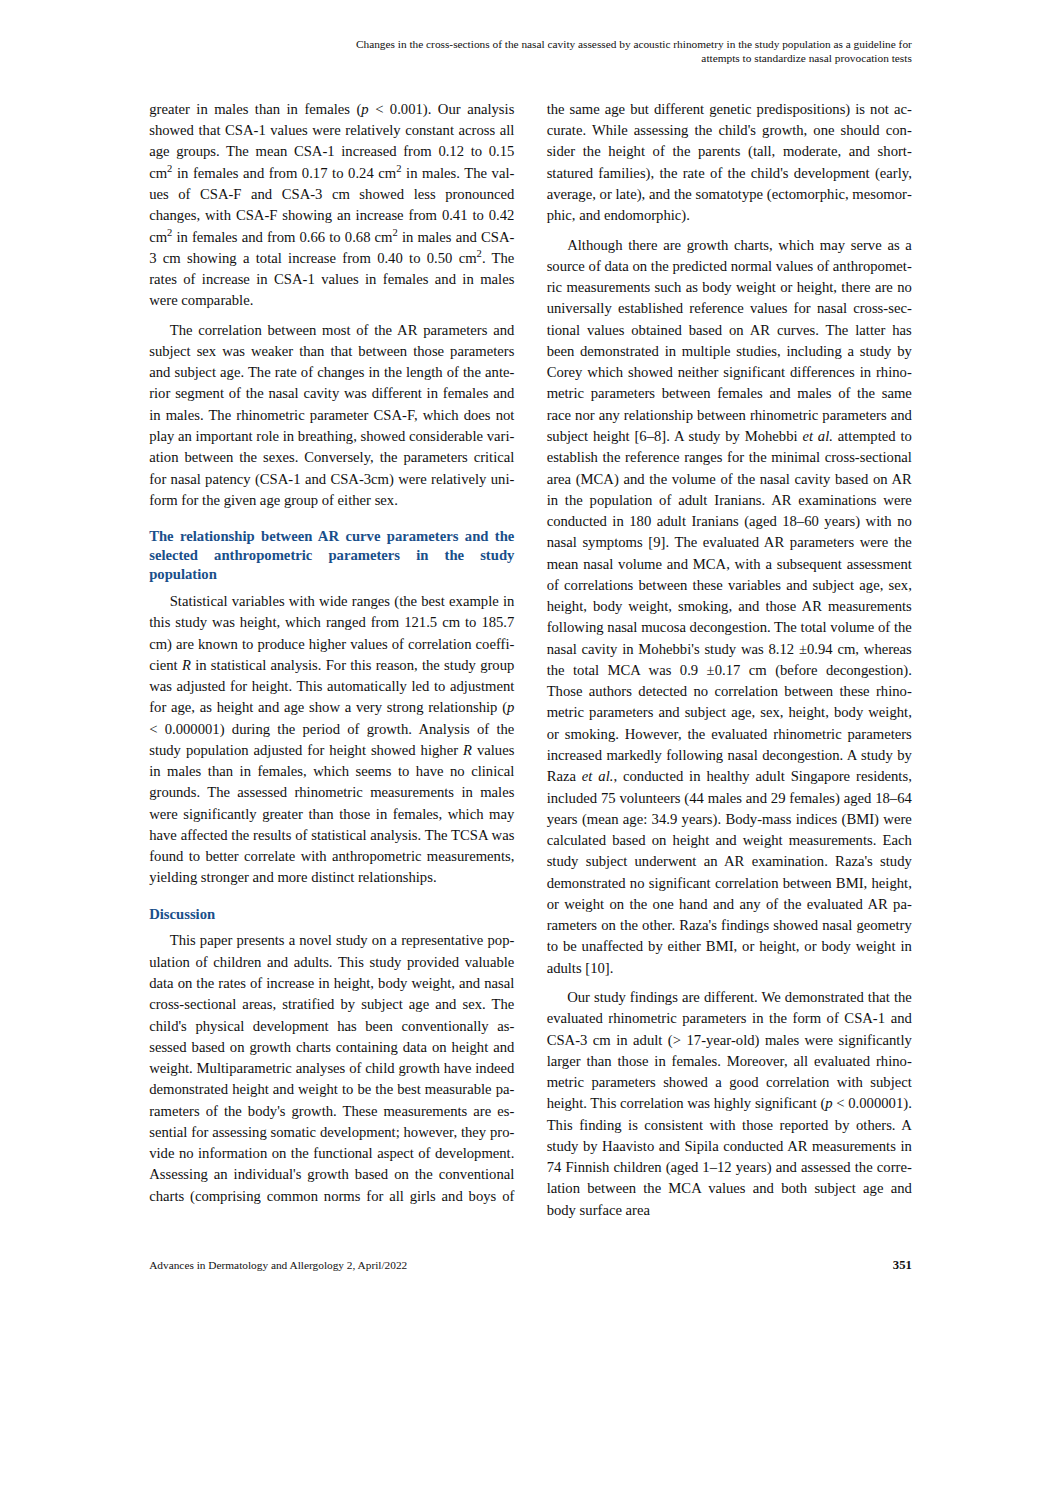Changes in the cross-sections of the nasal cavity assessed by acoustic rhinometry in the study population as a guideline for
attempts to standardize nasal provocation tests
greater in males than in females (p < 0.001). Our analysis showed that CSA-1 values were relatively constant across all age groups. The mean CSA-1 increased from 0.12 to 0.15 cm2 in females and from 0.17 to 0.24 cm2 in males. The values of CSA-F and CSA-3 cm showed less pronounced changes, with CSA-F showing an increase from 0.41 to 0.42 cm2 in females and from 0.66 to 0.68 cm2 in males and CSA-3 cm showing a total increase from 0.40 to 0.50 cm2. The rates of increase in CSA-1 values in females and in males were comparable.
The correlation between most of the AR parameters and subject sex was weaker than that between those parameters and subject age. The rate of changes in the length of the anterior segment of the nasal cavity was different in females and in males. The rhinometric parameter CSA-F, which does not play an important role in breathing, showed considerable variation between the sexes. Conversely, the parameters critical for nasal patency (CSA-1 and CSA-3cm) were relatively uniform for the given age group of either sex.
The relationship between AR curve parameters and the selected anthropometric parameters in the study population
Statistical variables with wide ranges (the best example in this study was height, which ranged from 121.5 cm to 185.7 cm) are known to produce higher values of correlation coefficient R in statistical analysis. For this reason, the study group was adjusted for height. This automatically led to adjustment for age, as height and age show a very strong relationship (p < 0.000001) during the period of growth. Analysis of the study population adjusted for height showed higher R values in males than in females, which seems to have no clinical grounds. The assessed rhinometric measurements in males were significantly greater than those in females, which may have affected the results of statistical analysis. The TCSA was found to better correlate with anthropometric measurements, yielding stronger and more distinct relationships.
Discussion
This paper presents a novel study on a representative population of children and adults. This study provided valuable data on the rates of increase in height, body weight, and nasal cross-sectional areas, stratified by subject age and sex. The child's physical development has been conventionally assessed based on growth charts containing data on height and weight. Multiparametric analyses of child growth have indeed demonstrated height and weight to be the best measurable parameters of the body's growth. These measurements are essential for assessing somatic development; however, they provide no information on the functional aspect of development. Assessing an individual's growth based on the conventional charts (comprising common norms for all girls and boys of the same age but different genetic predispositions) is not accurate. While assessing the child's growth, one should consider the height of the parents (tall, moderate, and short-statured families), the rate of the child's development (early, average, or late), and the somatotype (ectomorphic, mesomorphic, and endomorphic).
Although there are growth charts, which may serve as a source of data on the predicted normal values of anthropometric measurements such as body weight or height, there are no universally established reference values for nasal cross-sectional values obtained based on AR curves. The latter has been demonstrated in multiple studies, including a study by Corey which showed neither significant differences in rhinometric parameters between females and males of the same race nor any relationship between rhinometric parameters and subject height [6–8]. A study by Mohebbi et al. attempted to establish the reference ranges for the minimal cross-sectional area (MCA) and the volume of the nasal cavity based on AR in the population of adult Iranians. AR examinations were conducted in 180 adult Iranians (aged 18–60 years) with no nasal symptoms [9]. The evaluated AR parameters were the mean nasal volume and MCA, with a subsequent assessment of correlations between these variables and subject age, sex, height, body weight, smoking, and those AR measurements following nasal mucosa decongestion. The total volume of the nasal cavity in Mohebbi's study was 8.12 ±0.94 cm, whereas the total MCA was 0.9 ±0.17 cm (before decongestion). Those authors detected no correlation between these rhinometric parameters and subject age, sex, height, body weight, or smoking. However, the evaluated rhinometric parameters increased markedly following nasal decongestion. A study by Raza et al., conducted in healthy adult Singapore residents, included 75 volunteers (44 males and 29 females) aged 18–64 years (mean age: 34.9 years). Body-mass indices (BMI) were calculated based on height and weight measurements. Each study subject underwent an AR examination. Raza's study demonstrated no significant correlation between BMI, height, or weight on the one hand and any of the evaluated AR parameters on the other. Raza's findings showed nasal geometry to be unaffected by either BMI, or height, or body weight in adults [10].
Our study findings are different. We demonstrated that the evaluated rhinometric parameters in the form of CSA-1 and CSA-3 cm in adult (> 17-year-old) males were significantly larger than those in females. Moreover, all evaluated rhinometric parameters showed a good correlation with subject height. This correlation was highly significant (p < 0.000001). This finding is consistent with those reported by others. A study by Haavisto and Sipila conducted AR measurements in 74 Finnish children (aged 1–12 years) and assessed the correlation between the MCA values and both subject age and body surface area
Advances in Dermatology and Allergology 2, April/2022 351